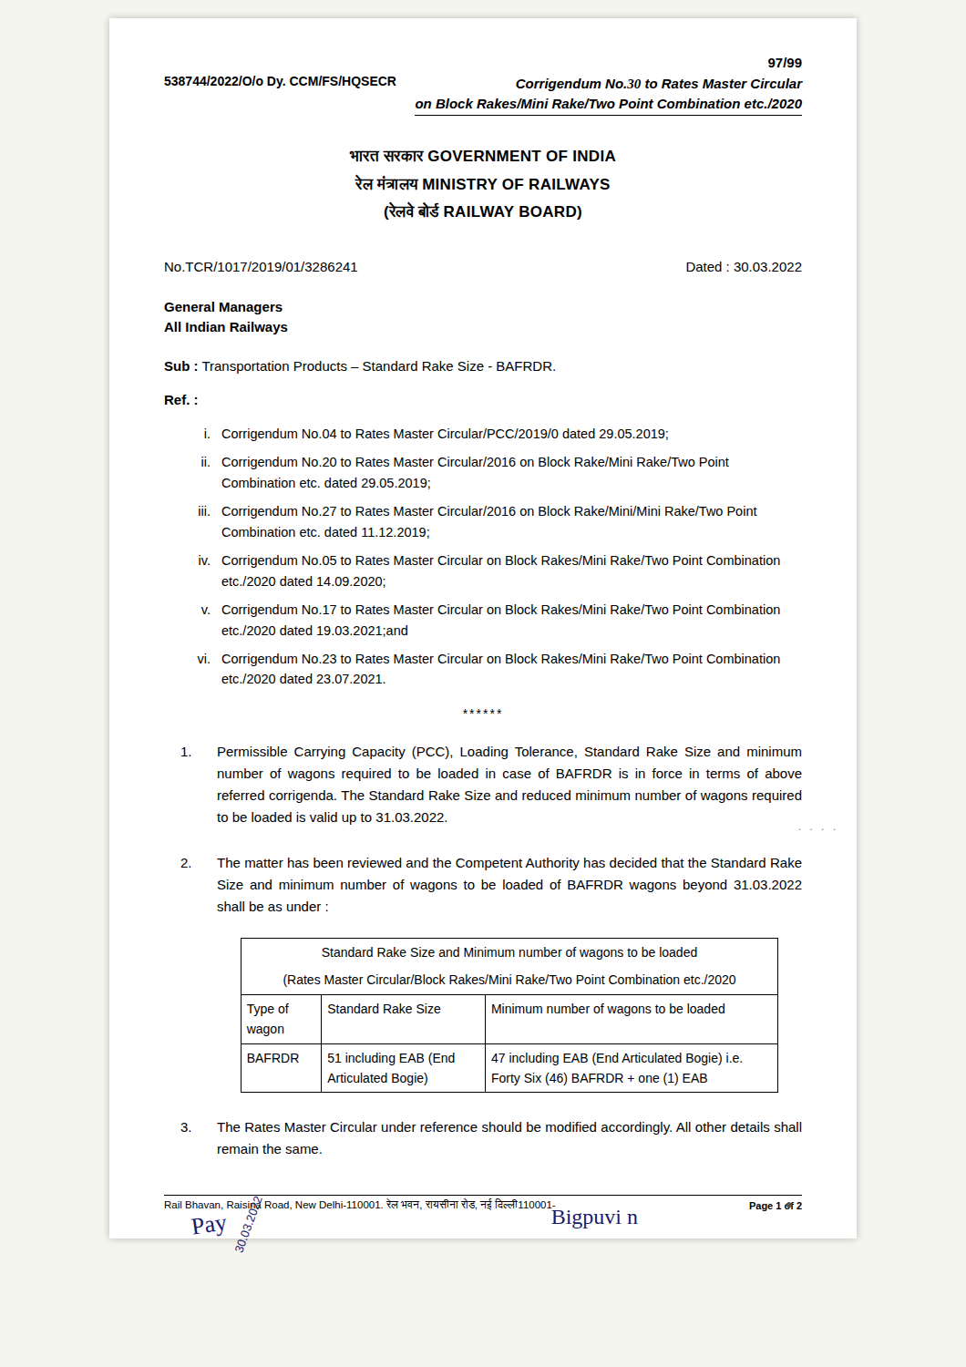97/99
538744/2022/O/o Dy. CCM/FS/HQSECR
Corrigendum No.30 to Rates Master Circular on Block Rakes/Mini Rake/Two Point Combination etc./2020
भारत सरकार GOVERNMENT OF INDIA
रेल मंत्रालय MINISTRY OF RAILWAYS
(रेलवे बोर्ड RAILWAY BOARD)
No.TCR/1017/2019/01/3286241
Dated : 30.03.2022
General Managers
All Indian Railways
Sub : Transportation Products – Standard Rake Size - BAFRDR.
Ref. :
Corrigendum No.04 to Rates Master Circular/PCC/2019/0 dated 29.05.2019;
Corrigendum No.20 to Rates Master Circular/2016 on Block Rake/Mini Rake/Two Point Combination etc. dated 29.05.2019;
Corrigendum No.27 to Rates Master Circular/2016 on Block Rake/Mini/Mini Rake/Two Point Combination etc. dated 11.12.2019;
Corrigendum No.05 to Rates Master Circular on Block Rakes/Mini Rake/Two Point Combination etc./2020 dated 14.09.2020;
Corrigendum No.17 to Rates Master Circular on Block Rakes/Mini Rake/Two Point Combination etc./2020 dated 19.03.2021;and
Corrigendum No.23 to Rates Master Circular on Block Rakes/Mini Rake/Two Point Combination etc./2020 dated 23.07.2021.
******
Permissible Carrying Capacity (PCC), Loading Tolerance, Standard Rake Size and minimum number of wagons required to be loaded in case of BAFRDR is in force in terms of above referred corrigenda. The Standard Rake Size and reduced minimum number of wagons required to be loaded is valid up to 31.03.2022.
The matter has been reviewed and the Competent Authority has decided that the Standard Rake Size and minimum number of wagons to be loaded of BAFRDR wagons beyond 31.03.2022 shall be as under :
| Standard Rake Size and Minimum number of wagons to be loaded |
| (Rates Master Circular/Block Rakes/Mini Rake/Two Point Combination etc./2020 |
| Type of wagon | Standard Rake Size | Minimum number of wagons to be loaded |
| BAFRDR | 51 including EAB (End Articulated Bogie) | 47 including EAB (End Articulated Bogie) i.e. Forty Six (46) BAFRDR + one (1) EAB |
The Rates Master Circular under reference should be modified accordingly. All other details shall remain the same.
. . . .
Rail Bhavan, Raisina Road, New Delhi-110001. रेल भवन, रायसीना रोड, नई दिल्ली110001-
Page 1 of 2
Pay
30.03.2022
Bigpuvi n
●